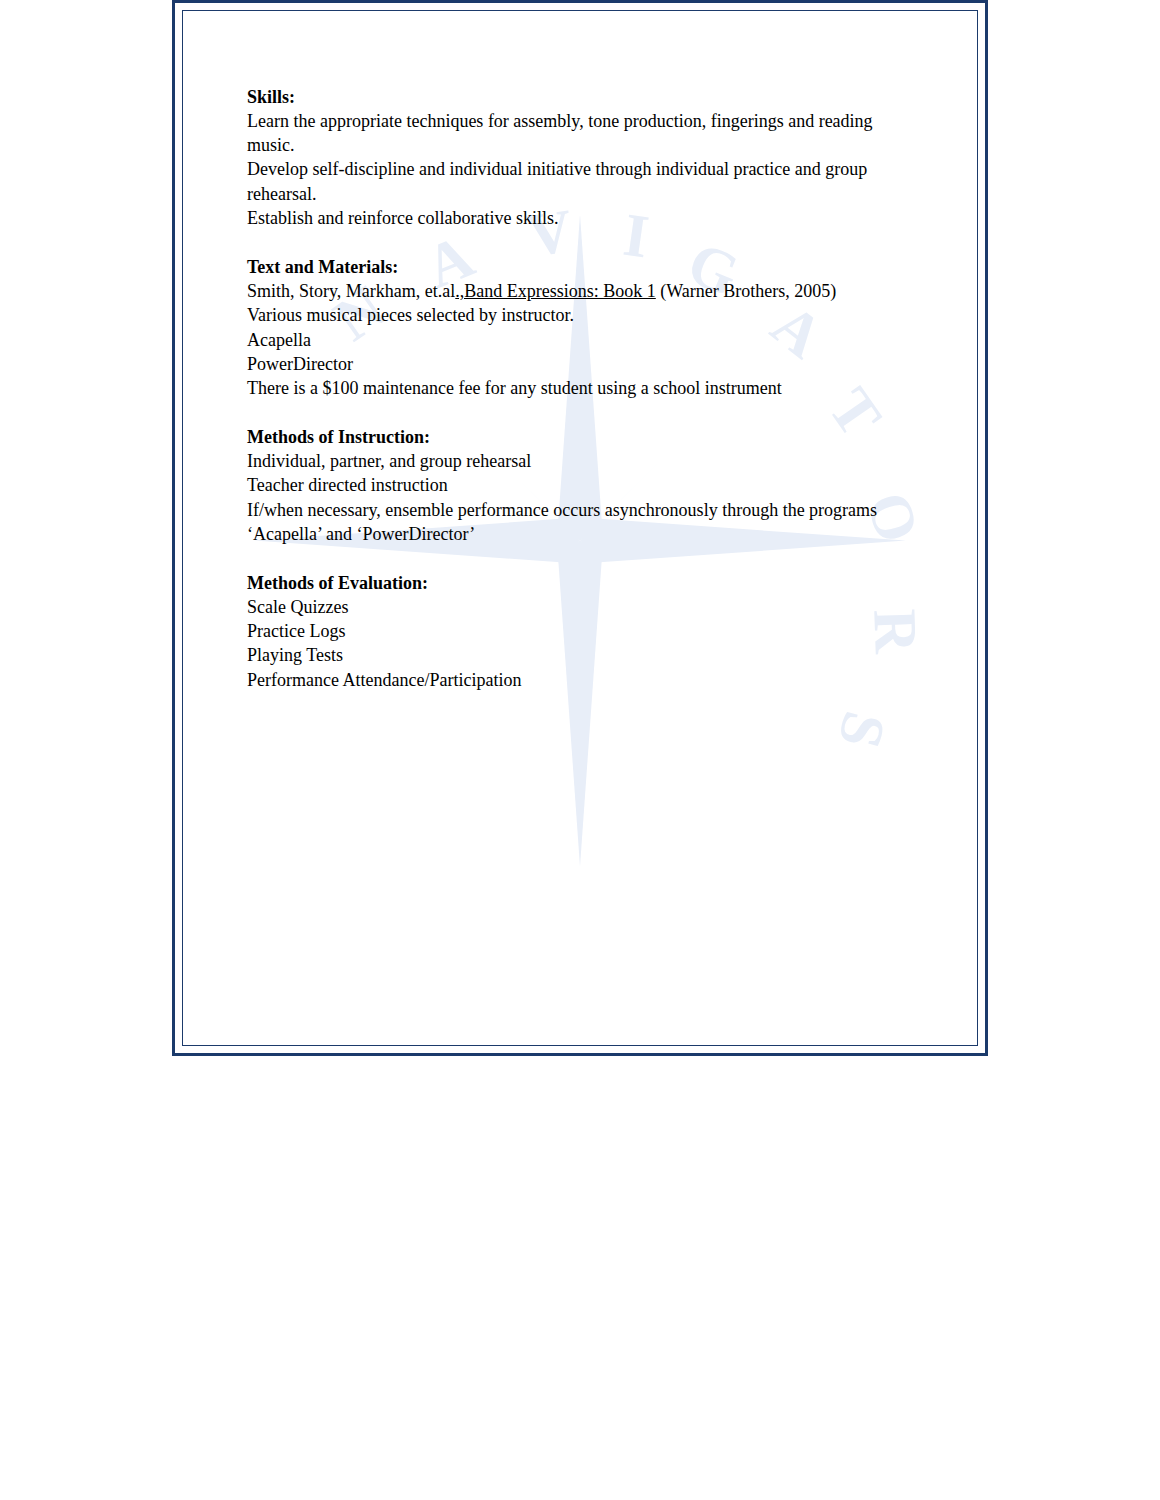N A V I G A T O R S
Skills:
Learn the appropriate techniques for assembly, tone production, fingerings and reading music.
Develop self-discipline and individual initiative through individual practice and group rehearsal.
Establish and reinforce collaborative skills.
Text and Materials:
Smith, Story, Markham, et.al.,Band Expressions: Book 1 (Warner Brothers, 2005)
Various musical pieces selected by instructor.
Acapella
PowerDirector
There is a $100 maintenance fee for any student using a school instrument
Methods of Instruction:
Individual, partner, and group rehearsal
Teacher directed instruction
If/when necessary, ensemble performance occurs asynchronously through the programs ‘Acapella’ and ‘PowerDirector’
Methods of Evaluation:
Scale Quizzes
Practice Logs
Playing Tests
Performance Attendance/Participation